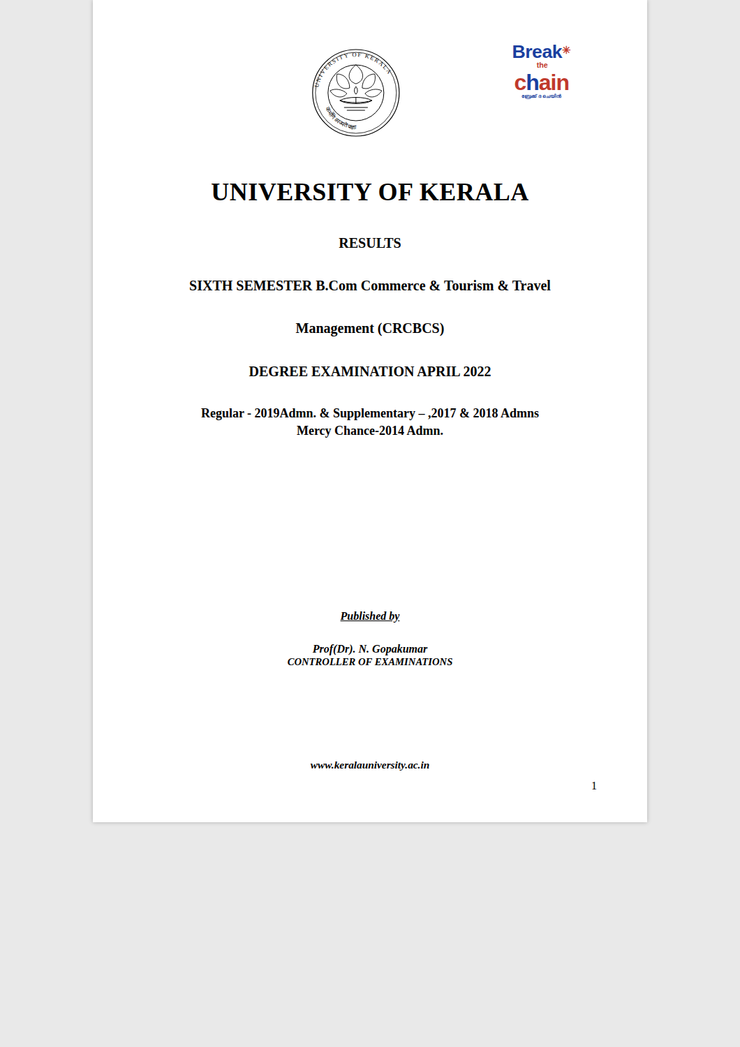UNIVERSITY OF KERALA कर्मणि व्यज्यते प्रज्ञा
Break✳
the
chain ബ്രേക്ക് ദ ചെയിൻ
UNIVERSITY OF KERALA
RESULTS
SIXTH SEMESTER B.Com Commerce & Tourism & Travel
Management (CRCBCS)
DEGREE EXAMINATION APRIL 2022
Regular - 2019Admn. & Supplementary – ,2017 & 2018 Admns
Mercy Chance-2014 Admn.
Published by
Prof(Dr). N. Gopakumar
CONTROLLER OF EXAMINATIONS
www.keralauniversity.ac.in
1